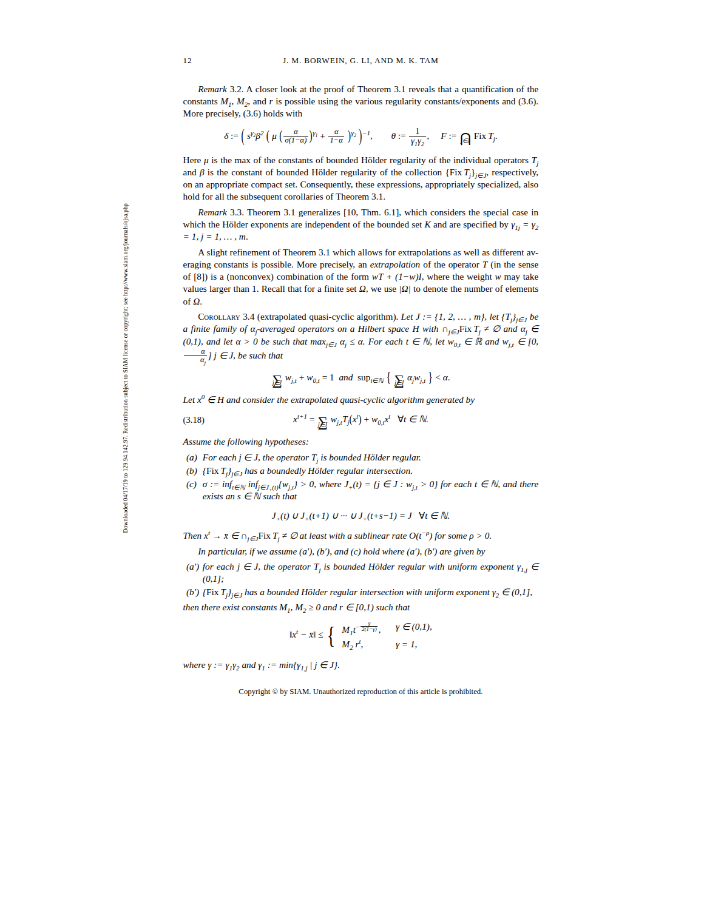Downloaded 04/17/19 to 129.94.142.97. Redistribution subject to SIAM license or copyright; see http://www.siam.org/journals/ojsa.php
12 J. M. BORWEIN, G. LI, AND M. K. TAM
Remark 3.2. A closer look at the proof of Theorem 3.1 reveals that a quantification of the constants M1, M2, and r is possible using the various regularity constants/exponents and (3.6). More precisely, (3.6) holds with
δ := ( sγ2β2 ( μ (ασ(1−α))γ1 + α 1−α )γ2 )−1, θ := 1 γ1γ2, F := ⋂j∈J Fix Tj.
Here μ is the max of the constants of bounded Hölder regularity of the individual operators Tj and β is the constant of bounded Hölder regularity of the collection {Fix Tj}j∈J, respectively, on an appropriate compact set. Consequently, these expressions, appropriately specialized, also hold for all the subsequent corollaries of Theorem 3.1.
Remark 3.3. Theorem 3.1 generalizes [10, Thm. 6.1], which considers the special case in which the Hölder exponents are independent of the bounded set K and are specified by γ1j = γ2 = 1, j = 1, … , m.
A slight refinement of Theorem 3.1 which allows for extrapolations as well as different averaging constants is possible. More precisely, an extrapolation of the operator T (in the sense of [8]) is a (nonconvex) combination of the form wT + (1−w)I, where the weight w may take values larger than 1. Recall that for a finite set Ω, we use |Ω| to denote the number of elements of Ω.
Corollary 3.4 (extrapolated quasi-cyclic algorithm). Let J := {1, 2, … , m}, let {Tj}j∈J be a finite family of αj-averaged operators on a Hilbert space H with ∩j∈JFix Tj ≠ ∅ and αj ∈ (0,1), and let α > 0 be such that maxj∈J αj ≤ α. For each t ∈ ℕ, let w0,t ∈ ℝ and wj,t ∈ [0, ααj] j ∈ J, be such that
∑j∈J wj,t + w0,t = 1 and supt∈ℕ { ∑j∈J αjwj,t } < α.
Let x0 ∈ H and consider the extrapolated quasi-cyclic algorithm generated by
(3.18) xt+1 = ∑j∈J wj,tTj(xt) + w0,txt ∀t ∈ ℕ.
Assume the following hypotheses:
(a) For each j ∈ J, the operator Tj is bounded Hölder regular.
(b){Fix Tj}j∈J has a boundedly Hölder regular intersection.
(c) σ := inft∈ℕ infj∈J+(t){wj,t} > 0, where J+(t) = {j ∈ J : wj,t > 0} for each t ∈ ℕ, and there exists an s ∈ ℕ such that
J+(t) ∪ J+(t+1) ∪ ··· ∪ J+(t+s−1) = J ∀t ∈ ℕ.
Then xt → x̄ ∈ ∩j∈J Fix Tj ≠ ∅ at least with a sublinear rate O(t−ρ) for some ρ > 0.
In particular, if we assume (a′), (b′), and (c) hold where (a′), (b′) are given by
(a′) for each j ∈ J, the operator Tj is bounded Hölder regular with uniform exponent γ1,j ∈ (0,1];
(b′){Fix Tj}j∈J has a bounded Hölder regular intersection with uniform exponent γ2 ∈ (0,1],
then there exist constants M1, M2 ≥ 0 and r ∈ [0,1) such that
‖xt − x̄‖ ≤ { M1t−γ 2(1−γ), γ ∈ (0,1), M2 rt, γ = 1,
where γ := γ1γ2 and γ1 := min{γ1,j | j ∈ J}.
Copyright © by SIAM. Unauthorized reproduction of this article is prohibited.